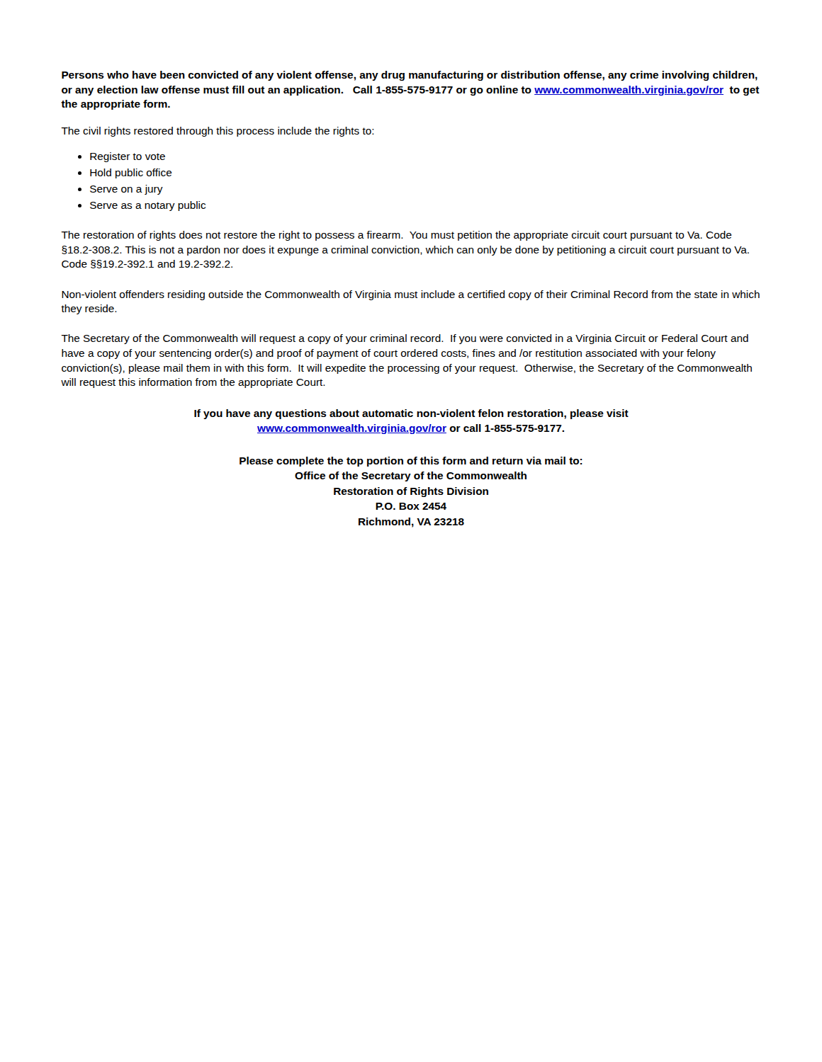Persons who have been convicted of any violent offense, any drug manufacturing or distribution offense, any crime involving children, or any election law offense must fill out an application. Call 1-855-575-9177 or go online to www.commonwealth.virginia.gov/ror to get the appropriate form.
The civil rights restored through this process include the rights to:
Register to vote
Hold public office
Serve on a jury
Serve as a notary public
The restoration of rights does not restore the right to possess a firearm. You must petition the appropriate circuit court pursuant to Va. Code §18.2-308.2. This is not a pardon nor does it expunge a criminal conviction, which can only be done by petitioning a circuit court pursuant to Va. Code §§19.2-392.1 and 19.2-392.2.
Non-violent offenders residing outside the Commonwealth of Virginia must include a certified copy of their Criminal Record from the state in which they reside.
The Secretary of the Commonwealth will request a copy of your criminal record. If you were convicted in a Virginia Circuit or Federal Court and have a copy of your sentencing order(s) and proof of payment of court ordered costs, fines and /or restitution associated with your felony conviction(s), please mail them in with this form. It will expedite the processing of your request. Otherwise, the Secretary of the Commonwealth will request this information from the appropriate Court.
If you have any questions about automatic non-violent felon restoration, please visit
www.commonwealth.virginia.gov/ror or call 1-855-575-9177.
Please complete the top portion of this form and return via mail to:
Office of the Secretary of the Commonwealth
Restoration of Rights Division
P.O. Box 2454
Richmond, VA 23218